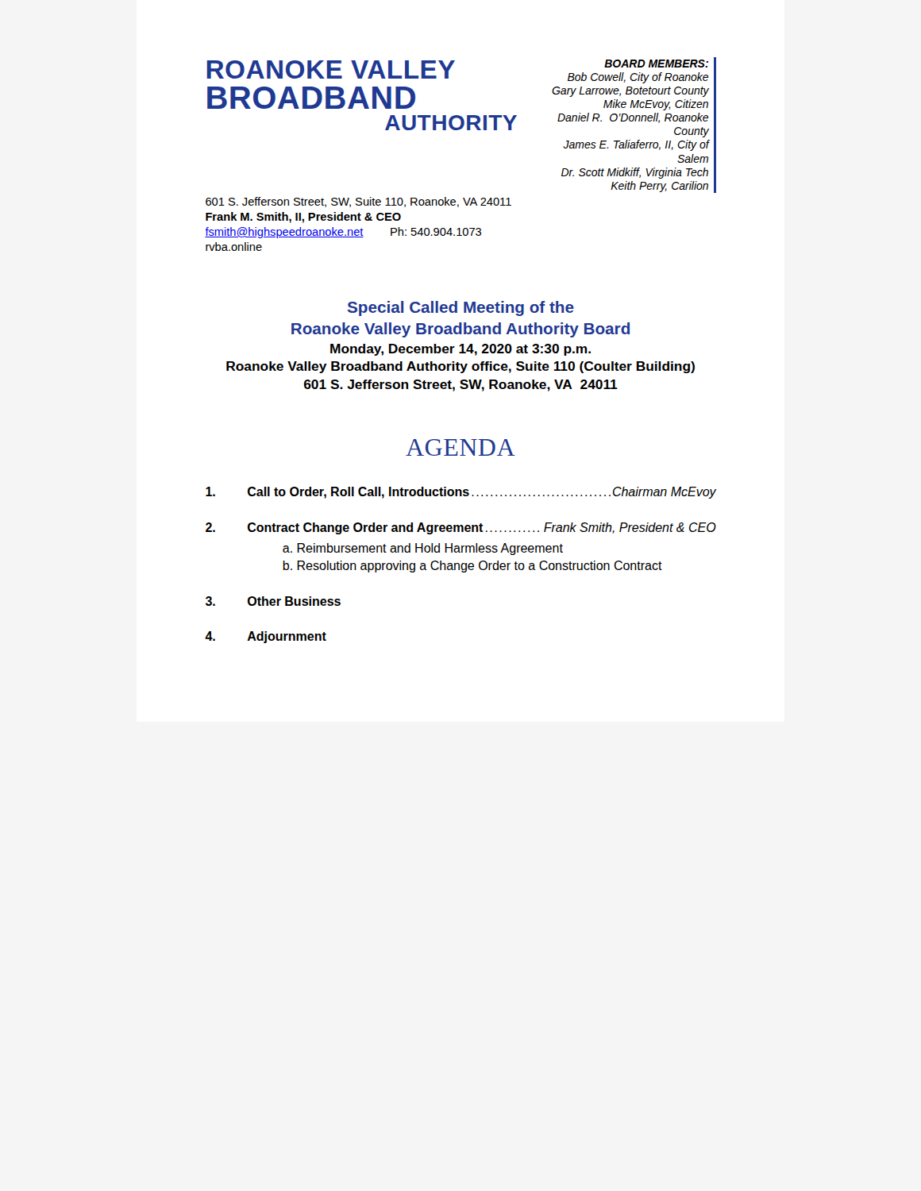ROANOKE VALLEY
BROADBAND
AUTHORITY
BOARD MEMBERS:
Bob Cowell, City of Roanoke
Gary Larrowe, Botetourt County
Mike McEvoy, Citizen
Daniel R. O’Donnell, Roanoke County
James E. Taliaferro, II, City of Salem
Dr. Scott Midkiff, Virginia Tech
Keith Perry, Carilion
601 S. Jefferson Street, SW, Suite 110, Roanoke, VA 24011
Frank M. Smith, II, President & CEO
fsmith@highspeedroanoke.net Ph: 540.904.1073
rvba.online
Special Called Meeting of the
Roanoke Valley Broadband Authority Board
Monday, December 14, 2020 at 3:30 p.m.
Roanoke Valley Broadband Authority office, Suite 110 (Coulter Building)
601 S. Jefferson Street, SW, Roanoke, VA 24011
AGENDA
Call to Order, Roll Call, Introductions ................................................................ Chairman McEvoy
Contract Change Order and Agreement ................................................................ Frank Smith, President & CEO
Reimbursement and Hold Harmless Agreement
Resolution approving a Change Order to a Construction Contract
Other Business
Adjournment